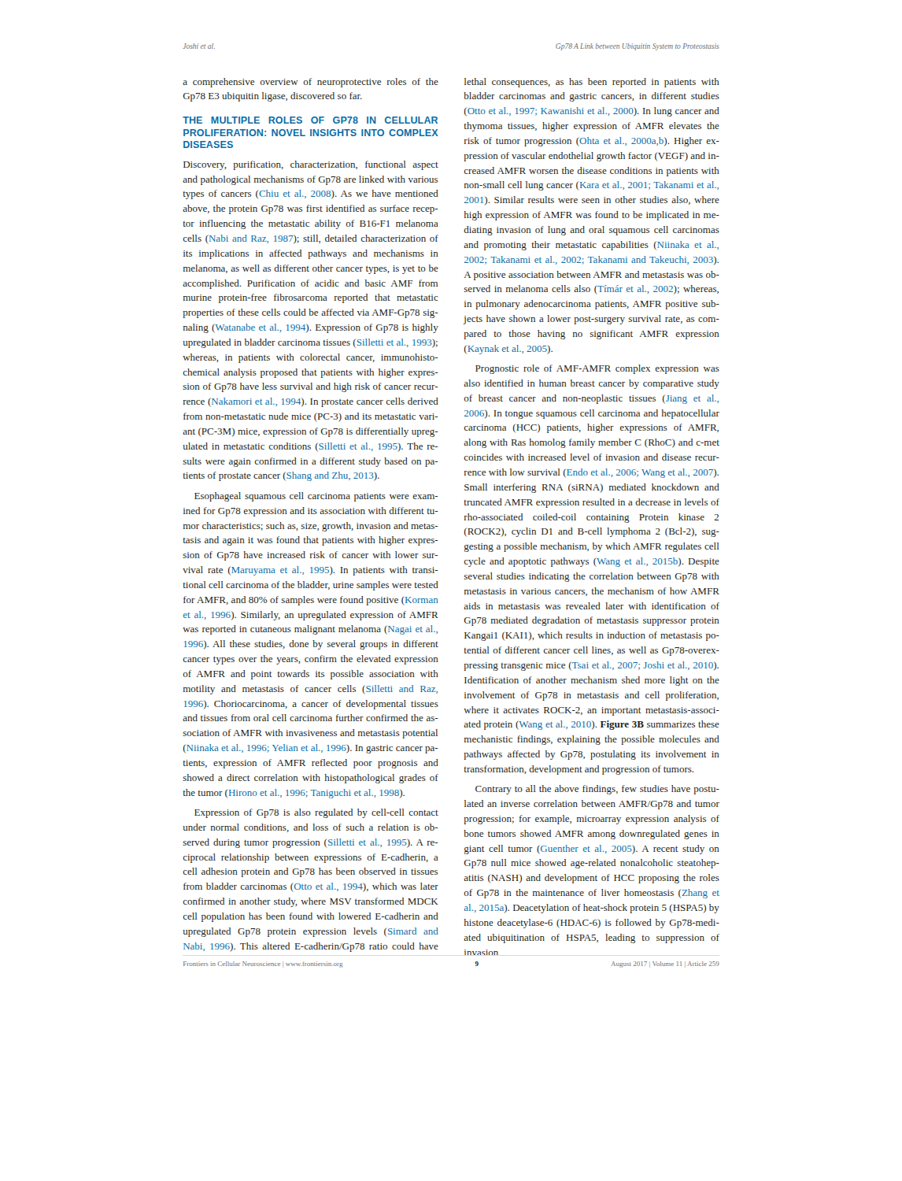Joshi et al.
Gp78 A Link between Ubiquitin System to Proteostasis
a comprehensive overview of neuroprotective roles of the Gp78 E3 ubiquitin ligase, discovered so far.
The Multiple Roles of Gp78 in Cellular Proliferation: Novel Insights into Complex Diseases
Discovery, purification, characterization, functional aspect and pathological mechanisms of Gp78 are linked with various types of cancers (Chiu et al., 2008). As we have mentioned above, the protein Gp78 was first identified as surface receptor influencing the metastatic ability of B16-F1 melanoma cells (Nabi and Raz, 1987); still, detailed characterization of its implications in affected pathways and mechanisms in melanoma, as well as different other cancer types, is yet to be accomplished. Purification of acidic and basic AMF from murine protein-free fibrosarcoma reported that metastatic properties of these cells could be affected via AMF-Gp78 signaling (Watanabe et al., 1994). Expression of Gp78 is highly upregulated in bladder carcinoma tissues (Silletti et al., 1993); whereas, in patients with colorectal cancer, immunohistochemical analysis proposed that patients with higher expression of Gp78 have less survival and high risk of cancer recurrence (Nakamori et al., 1994). In prostate cancer cells derived from non-metastatic nude mice (PC-3) and its metastatic variant (PC-3M) mice, expression of Gp78 is differentially upregulated in metastatic conditions (Silletti et al., 1995). The results were again confirmed in a different study based on patients of prostate cancer (Shang and Zhu, 2013).
Esophageal squamous cell carcinoma patients were examined for Gp78 expression and its association with different tumor characteristics; such as, size, growth, invasion and metastasis and again it was found that patients with higher expression of Gp78 have increased risk of cancer with lower survival rate (Maruyama et al., 1995). In patients with transitional cell carcinoma of the bladder, urine samples were tested for AMFR, and 80% of samples were found positive (Korman et al., 1996). Similarly, an upregulated expression of AMFR was reported in cutaneous malignant melanoma (Nagai et al., 1996). All these studies, done by several groups in different cancer types over the years, confirm the elevated expression of AMFR and point towards its possible association with motility and metastasis of cancer cells (Silletti and Raz, 1996). Choriocarcinoma, a cancer of developmental tissues and tissues from oral cell carcinoma further confirmed the association of AMFR with invasiveness and metastasis potential (Niinaka et al., 1996; Yelian et al., 1996). In gastric cancer patients, expression of AMFR reflected poor prognosis and showed a direct correlation with histopathological grades of the tumor (Hirono et al., 1996; Taniguchi et al., 1998).
Expression of Gp78 is also regulated by cell-cell contact under normal conditions, and loss of such a relation is observed during tumor progression (Silletti et al., 1995). A reciprocal relationship between expressions of E-cadherin, a cell adhesion protein and Gp78 has been observed in tissues from bladder carcinomas (Otto et al., 1994), which was later confirmed in another study, where MSV transformed MDCK cell population has been found with lowered E-cadherin and upregulated Gp78 protein expression levels (Simard and Nabi, 1996). This altered E-cadherin/Gp78 ratio could have lethal consequences, as has been reported in patients with bladder carcinomas and gastric cancers, in different studies (Otto et al., 1997; Kawanishi et al., 2000). In lung cancer and thymoma tissues, higher expression of AMFR elevates the risk of tumor progression (Ohta et al., 2000a,b). Higher expression of vascular endothelial growth factor (VEGF) and increased AMFR worsen the disease conditions in patients with non-small cell lung cancer (Kara et al., 2001; Takanami et al., 2001). Similar results were seen in other studies also, where high expression of AMFR was found to be implicated in mediating invasion of lung and oral squamous cell carcinomas and promoting their metastatic capabilities (Niinaka et al., 2002; Takanami et al., 2002; Takanami and Takeuchi, 2003). A positive association between AMFR and metastasis was observed in melanoma cells also (Tímár et al., 2002); whereas, in pulmonary adenocarcinoma patients, AMFR positive subjects have shown a lower post-surgery survival rate, as compared to those having no significant AMFR expression (Kaynak et al., 2005).
Prognostic role of AMF-AMFR complex expression was also identified in human breast cancer by comparative study of breast cancer and non-neoplastic tissues (Jiang et al., 2006). In tongue squamous cell carcinoma and hepatocellular carcinoma (HCC) patients, higher expressions of AMFR, along with Ras homolog family member C (RhoC) and c-met coincides with increased level of invasion and disease recurrence with low survival (Endo et al., 2006; Wang et al., 2007). Small interfering RNA (siRNA) mediated knockdown and truncated AMFR expression resulted in a decrease in levels of rho-associated coiled-coil containing Protein kinase 2 (ROCK2), cyclin D1 and B-cell lymphoma 2 (Bcl-2), suggesting a possible mechanism, by which AMFR regulates cell cycle and apoptotic pathways (Wang et al., 2015b). Despite several studies indicating the correlation between Gp78 with metastasis in various cancers, the mechanism of how AMFR aids in metastasis was revealed later with identification of Gp78 mediated degradation of metastasis suppressor protein Kangai1 (KAI1), which results in induction of metastasis potential of different cancer cell lines, as well as Gp78-overexpressing transgenic mice (Tsai et al., 2007; Joshi et al., 2010). Identification of another mechanism shed more light on the involvement of Gp78 in metastasis and cell proliferation, where it activates ROCK-2, an important metastasis-associated protein (Wang et al., 2010). Figure 3B summarizes these mechanistic findings, explaining the possible molecules and pathways affected by Gp78, postulating its involvement in transformation, development and progression of tumors.
Contrary to all the above findings, few studies have postulated an inverse correlation between AMFR/Gp78 and tumor progression; for example, microarray expression analysis of bone tumors showed AMFR among downregulated genes in giant cell tumor (Guenther et al., 2005). A recent study on Gp78 null mice showed age-related nonalcoholic steatohepatitis (NASH) and development of HCC proposing the roles of Gp78 in the maintenance of liver homeostasis (Zhang et al., 2015a). Deacetylation of heat-shock protein 5 (HSPA5) by histone deacetylase-6 (HDAC-6) is followed by Gp78-mediated ubiquitination of HSPA5, leading to suppression of invasion
Frontiers in Cellular Neuroscience | www.frontiersin.org
9
August 2017 | Volume 11 | Article 259